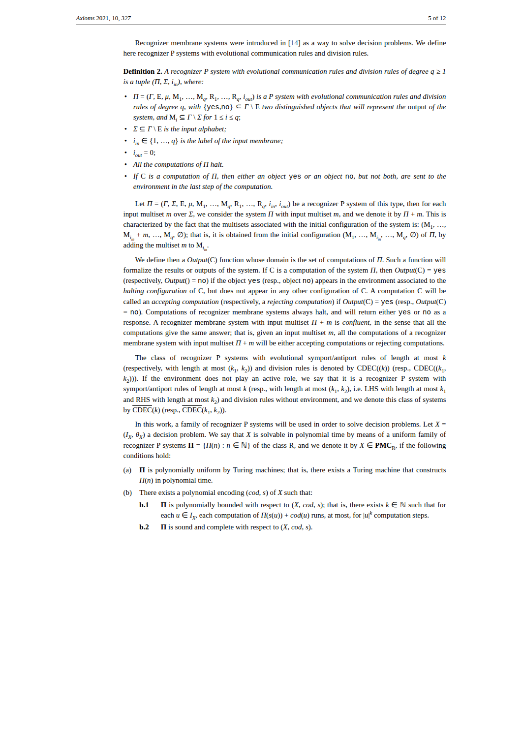Axioms 2021, 10, 327
5 of 12
Recognizer membrane systems were introduced in [14] as a way to solve decision problems. We define here recognizer P systems with evolutional communication rules and division rules.
Definition 2. A recognizer P system with evolutional communication rules and division rules of degree q ≥ 1 is a tuple (Π, Σ, iin), where:
Π = (Γ, E, μ, M1, …, Mq, R1, …, Rq, iout) is a P system with evolutional communication rules and division rules of degree q, with {yes,no} ⊆ Γ \ E two distinguished objects that will represent the output of the system, and Mi ⊆ Γ \ Σ for 1 ≤ i ≤ q;
Σ ⊆ Γ \ E is the input alphabet;
iin ∈ {1, …, q} is the label of the input membrane;
iout = 0;
All the computations of Π halt.
If C is a computation of Π, then either an object yes or an object no, but not both, are sent to the environment in the last step of the computation.
Let Π = (Γ, Σ, E, μ, M1, …, Mq, R1, …, Rq, iin, iout) be a recognizer P system of this type, then for each input multiset m over Σ, we consider the system Π with input multiset m, and we denote it by Π + m. This is characterized by the fact that the multisets associated with the initial configuration of the system is: (M1, …, Miin + m, …, Mq, ∅); that is, it is obtained from the initial configuration (M1, …, Miin, …, Mq, ∅) of Π, by adding the multiset m to Miin.
We define then a Output(C) function whose domain is the set of computations of Π. Such a function will formalize the results or outputs of the system. If C is a computation of the system Π, then Output(C) = yes (respectively, Output() = no) if the object yes (resp., object no) appears in the environment associated to the halting configuration of C, but does not appear in any other configuration of C. A computation C will be called an accepting computation (respectively, a rejecting computation) if Output(C) = yes (resp., Output(C) = no). Computations of recognizer membrane systems always halt, and will return either yes or no as a response. A recognizer membrane system with input multiset Π + m is confluent, in the sense that all the computations give the same answer; that is, given an input multiset m, all the computations of a recognizer membrane system with input multiset Π + m will be either accepting computations or rejecting computations.
The class of recognizer P systems with evolutional symport/antiport rules of length at most k (respectively, with length at most (k1, k2)) and division rules is denoted by CDEC((k)) (resp., CDEC((k1, k2))). If the environment does not play an active role, we say that it is a recognizer P system with symport/antiport rules of length at most k (resp., with length at most (k1, k2), i.e. LHS with length at most k1 and RHS with length at most k2) and division rules without environment, and we denote this class of systems by CDEC(k) (resp., CDEC(k1, k2)).
In this work, a family of recognizer P systems will be used in order to solve decision problems. Let X = (IX, θX) a decision problem. We say that X is solvable in polynomial time by means of a uniform family of recognizer P systems Π = {Π(n) : n ∈ ℕ} of the class R, and we denote it by X ∈ PMCR, if the following conditions hold:
Π is polynomially uniform by Turing machines; that is, there exists a Turing machine that constructs Π(n) in polynomial time.
There exists a polynomial encoding (cod, s) of X such that:
b.1 Π is polynomially bounded with respect to (X, cod, s); that is, there exists k ∈ ℕ such that for each u ∈ IX, each computation of Π(s(u)) + cod(u) runs, at most, for |u|k computation steps.
b.2 Π is sound and complete with respect to (X, cod, s).